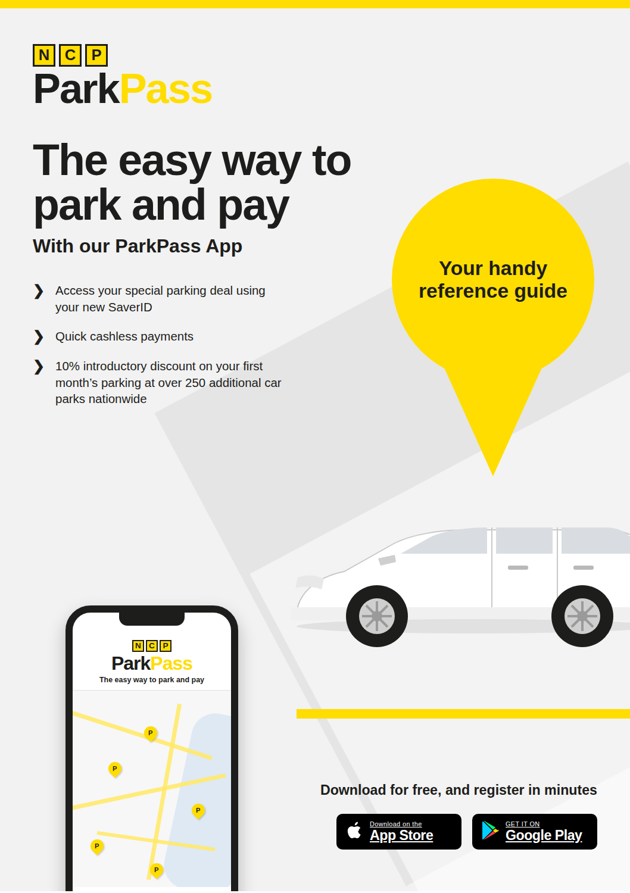NCP
ParkPass
The easy way to park and pay
With our ParkPass App
Access your special parking deal using your new SaverID
Quick cashless payments
10% introductory discount on your first month’s parking at over 250 additional car parks nationwide
Your handy reference guide
NCP
ParkPass
The easy way to park and pay
P
P
P
P
P
Download for free, and register in minutes
Download on the App Store GET IT ON Google Play